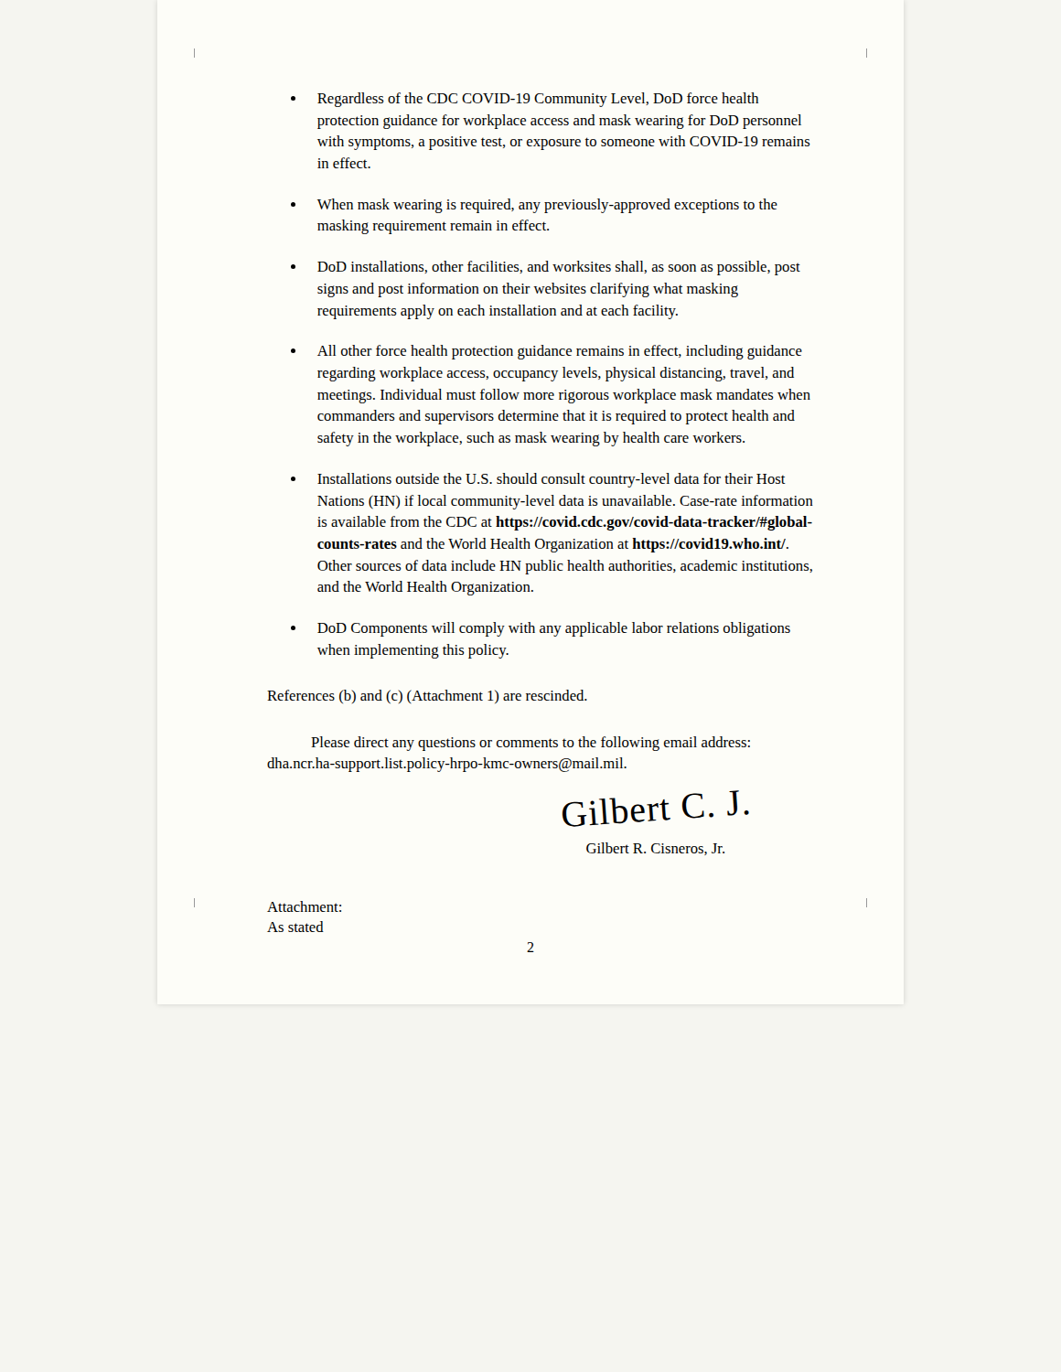Regardless of the CDC COVID-19 Community Level, DoD force health protection guidance for workplace access and mask wearing for DoD personnel with symptoms, a positive test, or exposure to someone with COVID-19 remains in effect.
When mask wearing is required, any previously-approved exceptions to the masking requirement remain in effect.
DoD installations, other facilities, and worksites shall, as soon as possible, post signs and post information on their websites clarifying what masking requirements apply on each installation and at each facility.
All other force health protection guidance remains in effect, including guidance regarding workplace access, occupancy levels, physical distancing, travel, and meetings. Individual must follow more rigorous workplace mask mandates when commanders and supervisors determine that it is required to protect health and safety in the workplace, such as mask wearing by health care workers.
Installations outside the U.S. should consult country-level data for their Host Nations (HN) if local community-level data is unavailable. Case-rate information is available from the CDC at https://covid.cdc.gov/covid-data-tracker/#global-counts-rates and the World Health Organization at https://covid19.who.int/. Other sources of data include HN public health authorities, academic institutions, and the World Health Organization.
DoD Components will comply with any applicable labor relations obligations when implementing this policy.
References (b) and (c) (Attachment 1) are rescinded.
Please direct any questions or comments to the following email address: dha.ncr.ha-support.list.policy-hrpo-kmc-owners@mail.mil.
Gilbert C. J.
Gilbert R. Cisneros, Jr.
Attachment:
As stated
2